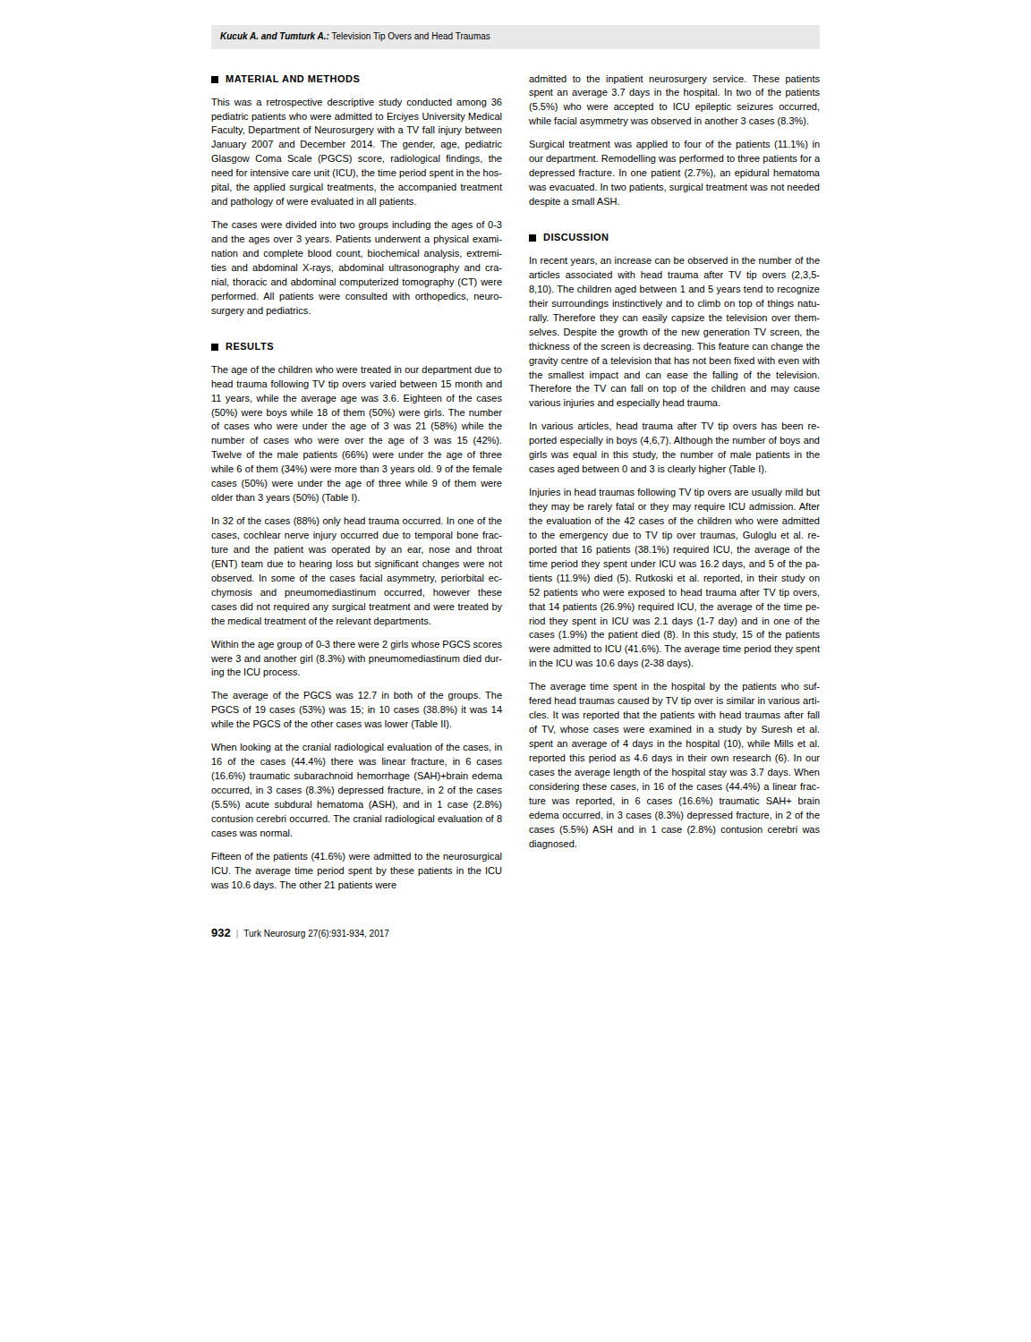Kucuk A. and Tumturk A.: Television Tip Overs and Head Traumas
MATERIAL and METHODS
This was a retrospective descriptive study conducted among 36 pediatric patients who were admitted to Erciyes University Medical Faculty, Department of Neurosurgery with a TV fall injury between January 2007 and December 2014. The gender, age, pediatric Glasgow Coma Scale (PGCS) score, radiological findings, the need for intensive care unit (ICU), the time period spent in the hospital, the applied surgical treatments, the accompanied treatment and pathology of were evaluated in all patients.
The cases were divided into two groups including the ages of 0-3 and the ages over 3 years. Patients underwent a physical examination and complete blood count, biochemical analysis, extremities and abdominal X-rays, abdominal ultrasonography and cranial, thoracic and abdominal computerized tomography (CT) were performed. All patients were consulted with orthopedics, neurosurgery and pediatrics.
RESULTS
The age of the children who were treated in our department due to head trauma following TV tip overs varied between 15 month and 11 years, while the average age was 3.6. Eighteen of the cases (50%) were boys while 18 of them (50%) were girls. The number of cases who were under the age of 3 was 21 (58%) while the number of cases who were over the age of 3 was 15 (42%). Twelve of the male patients (66%) were under the age of three while 6 of them (34%) were more than 3 years old. 9 of the female cases (50%) were under the age of three while 9 of them were older than 3 years (50%) (Table I).
In 32 of the cases (88%) only head trauma occurred. In one of the cases, cochlear nerve injury occurred due to temporal bone fracture and the patient was operated by an ear, nose and throat (ENT) team due to hearing loss but significant changes were not observed. In some of the cases facial asymmetry, periorbital ecchymosis and pneumomediastinum occurred, however these cases did not required any surgical treatment and were treated by the medical treatment of the relevant departments.
Within the age group of 0-3 there were 2 girls whose PGCS scores were 3 and another girl (8.3%) with pneumomediastinum died during the ICU process.
The average of the PGCS was 12.7 in both of the groups. The PGCS of 19 cases (53%) was 15; in 10 cases (38.8%) it was 14 while the PGCS of the other cases was lower (Table II).
When looking at the cranial radiological evaluation of the cases, in 16 of the cases (44.4%) there was linear fracture, in 6 cases (16.6%) traumatic subarachnoid hemorrhage (SAH)+brain edema occurred, in 3 cases (8.3%) depressed fracture, in 2 of the cases (5.5%) acute subdural hematoma (ASH), and in 1 case (2.8%) contusion cerebri occurred. The cranial radiological evaluation of 8 cases was normal.
Fifteen of the patients (41.6%) were admitted to the neurosurgical ICU. The average time period spent by these patients in the ICU was 10.6 days. The other 21 patients were
admitted to the inpatient neurosurgery service. These patients spent an average 3.7 days in the hospital. In two of the patients (5.5%) who were accepted to ICU epileptic seizures occurred, while facial asymmetry was observed in another 3 cases (8.3%).
Surgical treatment was applied to four of the patients (11.1%) in our department. Remodelling was performed to three patients for a depressed fracture. In one patient (2.7%), an epidural hematoma was evacuated. In two patients, surgical treatment was not needed despite a small ASH.
DISCUSSION
In recent years, an increase can be observed in the number of the articles associated with head trauma after TV tip overs (2,3,5-8,10). The children aged between 1 and 5 years tend to recognize their surroundings instinctively and to climb on top of things naturally. Therefore they can easily capsize the television over themselves. Despite the growth of the new generation TV screen, the thickness of the screen is decreasing. This feature can change the gravity centre of a television that has not been fixed with even with the smallest impact and can ease the falling of the television. Therefore the TV can fall on top of the children and may cause various injuries and especially head trauma.
In various articles, head trauma after TV tip overs has been reported especially in boys (4,6,7). Although the number of boys and girls was equal in this study, the number of male patients in the cases aged between 0 and 3 is clearly higher (Table I).
Injuries in head traumas following TV tip overs are usually mild but they may be rarely fatal or they may require ICU admission. After the evaluation of the 42 cases of the children who were admitted to the emergency due to TV tip over traumas, Guloglu et al. reported that 16 patients (38.1%) required ICU, the average of the time period they spent under ICU was 16.2 days, and 5 of the patients (11.9%) died (5). Rutkoski et al. reported, in their study on 52 patients who were exposed to head trauma after TV tip overs, that 14 patients (26.9%) required ICU, the average of the time period they spent in ICU was 2.1 days (1-7 day) and in one of the cases (1.9%) the patient died (8). In this study, 15 of the patients were admitted to ICU (41.6%). The average time period they spent in the ICU was 10.6 days (2-38 days).
The average time spent in the hospital by the patients who suffered head traumas caused by TV tip over is similar in various articles. It was reported that the patients with head traumas after fall of TV, whose cases were examined in a study by Suresh et al. spent an average of 4 days in the hospital (10), while Mills et al. reported this period as 4.6 days in their own research (6). In our cases the average length of the hospital stay was 3.7 days. When considering these cases, in 16 of the cases (44.4%) a linear fracture was reported, in 6 cases (16.6%) traumatic SAH+ brain edema occurred, in 3 cases (8.3%) depressed fracture, in 2 of the cases (5.5%) ASH and in 1 case (2.8%) contusion cerebri was diagnosed.
932|Turk Neurosurg 27(6):931-934, 2017